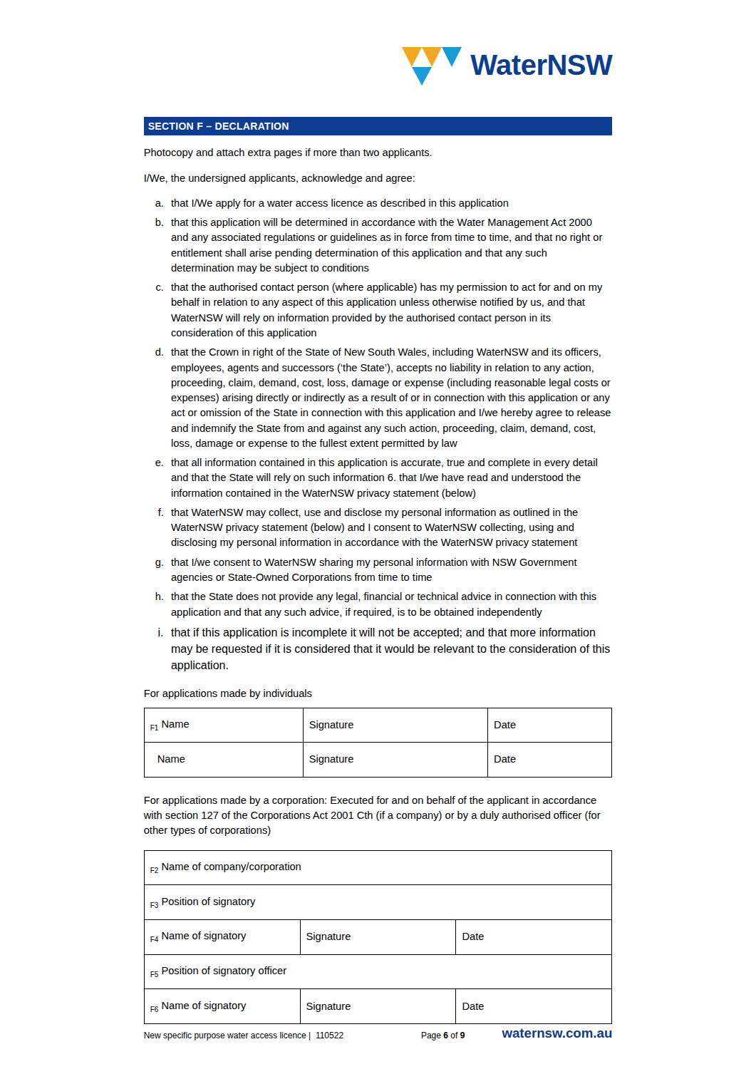Water NSW
SECTION F – DECLARATION
Photocopy and attach extra pages if more than two applicants.
I/We, the undersigned applicants, acknowledge and agree:
that I/We apply for a water access licence as described in this application
that this application will be determined in accordance with the Water Management Act 2000 and any associated regulations or guidelines as in force from time to time, and that no right or entitlement shall arise pending determination of this application and that any such determination may be subject to conditions
that the authorised contact person (where applicable) has my permission to act for and on my behalf in relation to any aspect of this application unless otherwise notified by us, and that WaterNSW will rely on information provided by the authorised contact person in its consideration of this application
that the Crown in right of the State of New South Wales, including WaterNSW and its officers, employees, agents and successors (‘the State’), accepts no liability in relation to any action, proceeding, claim, demand, cost, loss, damage or expense (including reasonable legal costs or expenses) arising directly or indirectly as a result of or in connection with this application or any act or omission of the State in connection with this application and I/we hereby agree to release and indemnify the State from and against any such action, proceeding, claim, demand, cost, loss, damage or expense to the fullest extent permitted by law
that all information contained in this application is accurate, true and complete in every detail and that the State will rely on such information 6. that I/we have read and understood the information contained in the WaterNSW privacy statement (below)
that WaterNSW may collect, use and disclose my personal information as outlined in the WaterNSW privacy statement (below) and I consent to WaterNSW collecting, using and disclosing my personal information in accordance with the WaterNSW privacy statement
that I/we consent to WaterNSW sharing my personal information with NSW Government agencies or State-Owned Corporations from time to time
that the State does not provide any legal, financial or technical advice in connection with this application and that any such advice, if required, is to be obtained independently
that if this application is incomplete it will not be accepted; and that more information may be requested if it is considered that it would be relevant to the consideration of this application.
For applications made by individuals
| F1 Name | Signature | Date |
| Name | Signature | Date |
For applications made by a corporation: Executed for and on behalf of the applicant in accordance with section 127 of the Corporations Act 2001 Cth (if a company) or by a duly authorised officer (for other types of corporations)
| F2 Name of company/corporation |
| F3 Position of signatory |
| F4 Name of signatory | Signature | Date |
| F5 Position of signatory officer |
| F6 Name of signatory | Signature | Date |
New specific purpose water access licence | 110522
Page 6 of 9
waternsw.com.au